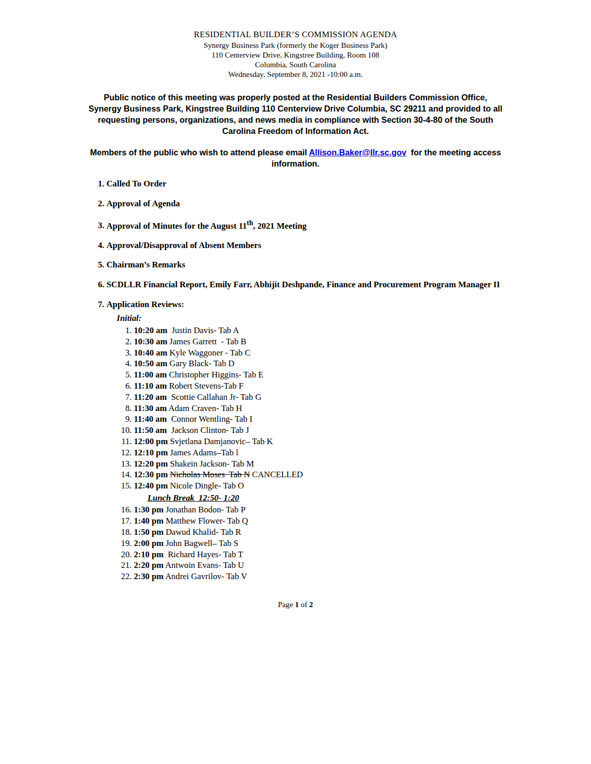RESIDENTIAL BUILDER’S COMMISSION AGENDA
Synergy Business Park (formerly the Koger Business Park)
110 Centerview Drive, Kingstree Building, Room 108
Columbia, South Carolina
Wednesday, September 8, 2021 -10:00 a.m.
Public notice of this meeting was properly posted at the Residential Builders Commission Office, Synergy Business Park, Kingstree Building 110 Centerview Drive Columbia, SC 29211 and provided to all requesting persons, organizations, and news media in compliance with Section 30-4-80 of the South Carolina Freedom of Information Act.
Members of the public who wish to attend please email Allison.Baker@llr.sc.gov for the meeting access information.
Called To Order
Approval of Agenda
Approval of Minutes for the August 11th, 2021 Meeting
Approval/Disapproval of Absent Members
Chairman’s Remarks
SCDLLR Financial Report, Emily Farr, Abhijit Deshpande, Finance and Procurement Program Manager II
Application Reviews:
Initial:
10:20 am Justin Davis- Tab A
10:30 am James Garrett - Tab B
10:40 am Kyle Waggoner - Tab C
10:50 am Gary Black- Tab D
11:00 am Christopher Higgins- Tab E
11:10 am Robert Stevens-Tab F
11:20 am Scottie Callahan Jr- Tab G
11:30 am Adam Craven- Tab H
11:40 am Connor Wentling- Tab I
11:50 am Jackson Clinton- Tab J
12:00 pm Svjetlana Damjanovic– Tab K
12:10 pm James Adams–Tab l
12:20 pm Shakein Jackson- Tab M
12:30 pm Nicholas Moses Tab N CANCELLED
12:40 pm Nicole Dingle- Tab O Lunch Break 12:50- 1:20
1:30 pm Jonathan Bodon- Tab P
1:40 pm Matthew Flower- Tab Q
1:50 pm Dawud Khalid- Tab R
2:00 pm John Bagwell– Tab S
2:10 pm Richard Hayes- Tab T
2:20 pm Antwoin Evans- Tab U
2:30 pm Andrei Gavrilov- Tab V
Page 1 of 2